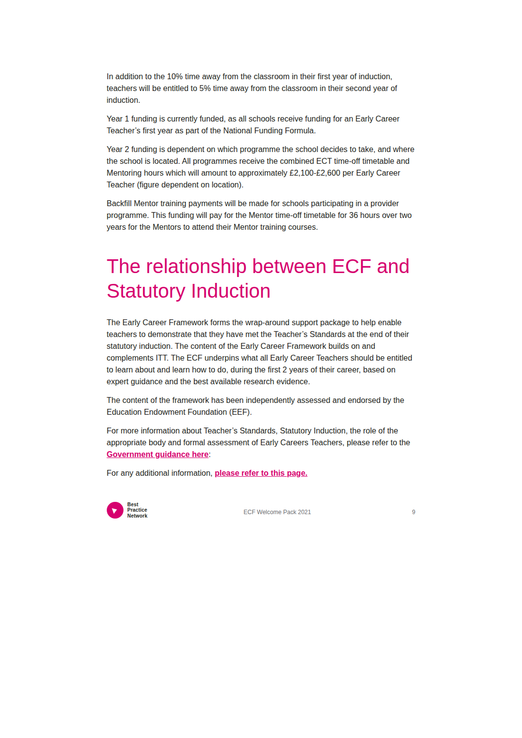In addition to the 10% time away from the classroom in their first year of induction, teachers will be entitled to 5% time away from the classroom in their second year of induction.
Year 1 funding is currently funded, as all schools receive funding for an Early Career Teacher’s first year as part of the National Funding Formula.
Year 2 funding is dependent on which programme the school decides to take, and where the school is located. All programmes receive the combined ECT time-off timetable and Mentoring hours which will amount to approximately £2,100-£2,600 per Early Career Teacher (figure dependent on location).
Backfill Mentor training payments will be made for schools participating in a provider programme. This funding will pay for the Mentor time-off timetable for 36 hours over two years for the Mentors to attend their Mentor training courses.
The relationship between ECF and Statutory Induction
The Early Career Framework forms the wrap-around support package to help enable teachers to demonstrate that they have met the Teacher’s Standards at the end of their statutory induction. The content of the Early Career Framework builds on and complements ITT. The ECF underpins what all Early Career Teachers should be entitled to learn about and learn how to do, during the first 2 years of their career, based on expert guidance and the best available research evidence.
The content of the framework has been independently assessed and endorsed by the Education Endowment Foundation (EEF).
For more information about Teacher’s Standards, Statutory Induction, the role of the appropriate body and formal assessment of Early Careers Teachers, please refer to the Government guidance here:
For any additional information, please refer to this page.
Best
Practice
Network
ECF Welcome Pack 2021
9